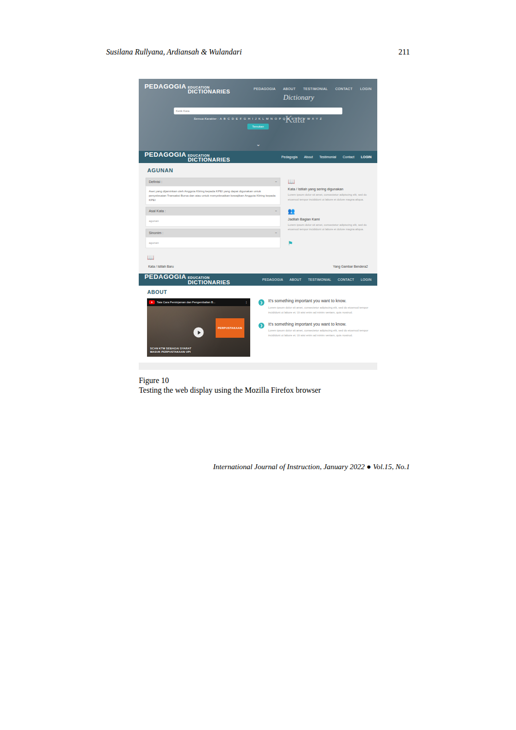Susilana Rullyana, Ardiansah & Wulandari
211
PEDAGOGIA EDUCATIONDICTIONARIES
PEDAGOGIA ABOUT TESTIMONIAL CONTACT LOGIN
Dictionary
Kata
Ketik Kata
Semua Karakter : A B C D E F G H I J K L M N O P Q R S T U V W X Y Z
Temukan
⌄
PEDAGOGIA EDUCATIONDICTIONARIES
Pedagogia About Testimonial Contact LOGIN
AGUNAN
Definisi :−
Aset yang dijaminkan oleh Anggota Kliring kepada KPEI yang dapat digunakan untuk penyelesaian Transaksi Bursa dan atau untuk menyelesaikan kewajiban Anggota Kliring kepada KPEI
Asal Kata :−
agunan
Sinonim :−
agunan
📖
📖
Kata / Istilah yang sering digunakan
Lorem ipsum dolor sit amet, consectetur adipiscing elit, sed do eiusmod tempor incididunt ut labore et dolore magna aliqua.
👥
Jadilah Bagian Kami
Lorem ipsum dolor sit amet, consectetur adipiscing elit, sed do eiusmod tempor incididunt ut labore et dolore magna aliqua.
⚑
Kata / Istilah Baru Yang Gambar Bendera2
PEDAGOGIA EDUCATIONDICTIONARIES
PEDAGOGIA ABOUT TESTIMONIAL CONTACT LOGIN
ABOUT
Tata Cara Peminjaman dan Pengembalian B... ⋮
PERPUSTAKAAN
SCAN KTM SEBAGAI SYARAT
MASUK PERPUSTAKAAN UPI
❯
It's something important you want to know.
Lorem ipsum dolor sit amet, consectetur adipiscing elit, sed do eiusmod tempor incididunt ut labore et. Ut wisi enim ad minim veniam, quis nostrud.
❯
It's something important you want to know.
Lorem ipsum dolor sit amet, consectetur adipiscing elit, sed do eiusmod tempor incididunt ut labore et. Ut wisi enim ad minim veniam, quis nostrud.
Figure 10 Testing the web display using the Mozilla Firefox browser
International Journal of Instruction, January 2022 ● Vol.15, No.1